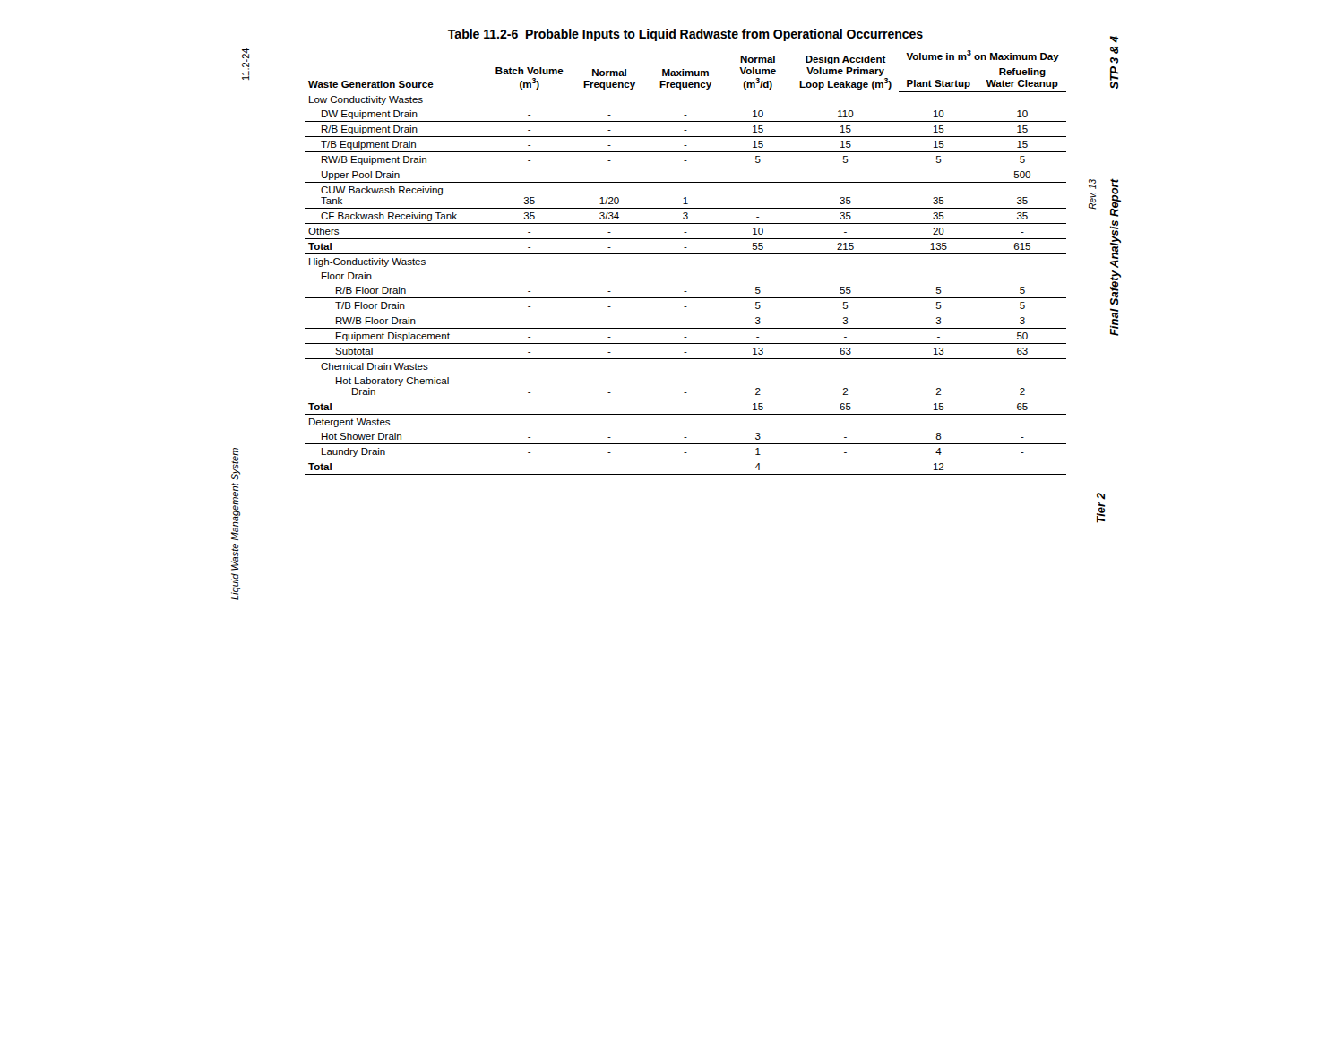11.2-24
Liquid Waste Management System
STP 3 & 4
Final Safety Analysis Report
Rev. 13
Tier 2
Table 11.2-6 Probable Inputs to Liquid Radwaste from Operational Occurrences
| Waste Generation Source | Batch Volume (m 3 ) | Normal Frequency | Maximum Frequency | Normal Volume (m 3 /d) | Design Accident Volume Primary Loop Leakage (m 3 ) | Volume in m 3 on Maximum Day |
| --- | --- | --- | --- | --- | --- | --- |
| Plant Startup | Refueling Water Cleanup |
| Low Conductivity Wastes | | | | | | | |
| DW Equipment Drain | - | - | - | 10 | 110 | 10 | 10 |
| R/B Equipment Drain | - | - | - | 15 | 15 | 15 | 15 |
| T/B Equipment Drain | - | - | - | 15 | 15 | 15 | 15 |
| RW/B Equipment Drain | - | - | - | 5 | 5 | 5 | 5 |
| Upper Pool Drain | - | - | - | - | - | - | 500 |
| CUW Backwash Receiving Tank | 35 | 1/20 | 1 | - | 35 | 35 | 35 |
| CF Backwash Receiving Tank | 35 | 3/34 | 3 | - | 35 | 35 | 35 |
| Others | - | - | - | 10 | - | 20 | - |
| Total | - | - | - | 55 | 215 | 135 | 615 |
| High-Conductivity Wastes | | | | | | | |
| Floor Drain | | | | | | | |
| R/B Floor Drain | - | - | - | 5 | 55 | 5 | 5 |
| T/B Floor Drain | - | - | - | 5 | 5 | 5 | 5 |
| RW/B Floor Drain | - | - | - | 3 | 3 | 3 | 3 |
| Equipment Displacement | - | - | - | - | - | - | 50 |
| Subtotal | - | - | - | 13 | 63 | 13 | 63 |
| Chemical Drain Wastes | | | | | | | |
| Hot Laboratory Chemical Drain | - | - | - | 2 | 2 | 2 | 2 |
| Total | - | - | - | 15 | 65 | 15 | 65 |
| Detergent Wastes | | | | | | | |
| Hot Shower Drain | - | - | - | 3 | - | 8 | - |
| Laundry Drain | - | - | - | 1 | - | 4 | - |
| Total | - | - | - | 4 | - | 12 | - |